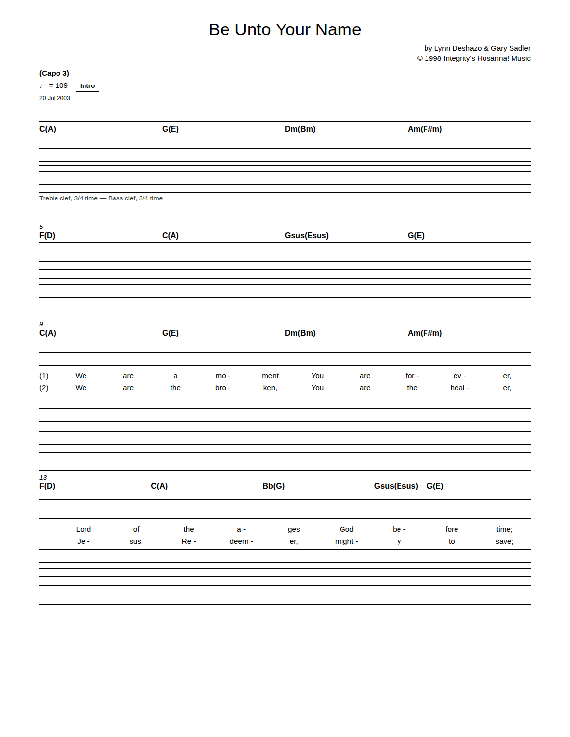Be Unto Your Name
by Lynn Deshazo & Gary Sadler
© 1998 Integrity's Hosanna! Music
(Capo 3)
♩ = 109 Intro
20 Jul 2003
C(A) G(E) Dm(Bm) Am(F#m)
Treble clef, 3/4 time — Bass clef, 3/4 time
5
F(D) C(A) Gsus(Esus) G(E)
9
C(A) G(E) Dm(Bm) Am(F#m)
(1) We are amo -ment You are for -ev -er,
(2) We are the bro -ken, You are the heal -er,
13
F(D) C(A) Bb(G) Gsus(Esus) G(E)
Lord of the a -ges God be -fore time;
Je -sus, Re -deem -er, might -yto save;